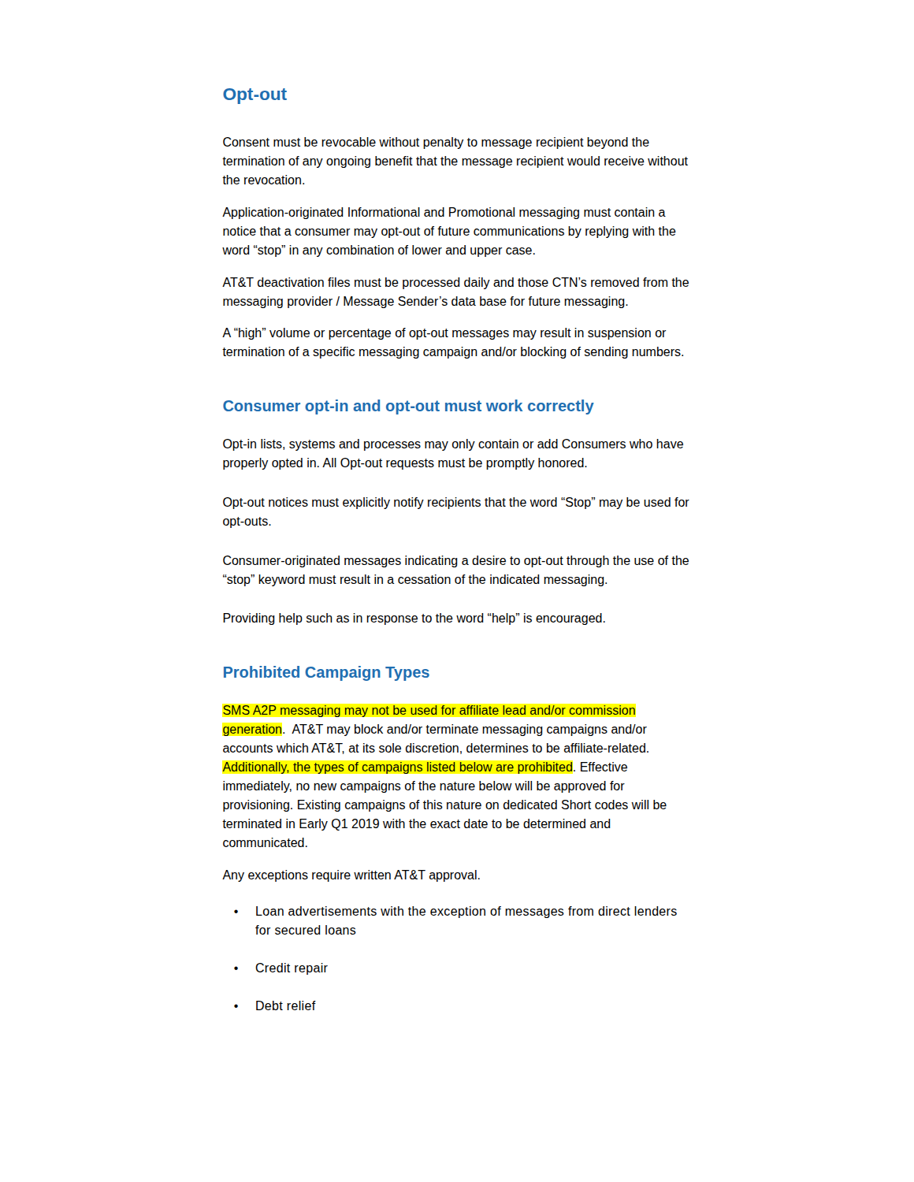Opt-out
Consent must be revocable without penalty to message recipient beyond the termination of any ongoing benefit that the message recipient would receive without the revocation.
Application-originated Informational and Promotional messaging must contain a notice that a consumer may opt-out of future communications by replying with the word “stop” in any combination of lower and upper case.
AT&T deactivation files must be processed daily and those CTN’s removed from the messaging provider / Message Sender’s data base for future messaging.
A “high” volume or percentage of opt-out messages may result in suspension or termination of a specific messaging campaign and/or blocking of sending numbers.
Consumer opt-in and opt-out must work correctly
Opt-in lists, systems and processes may only contain or add Consumers who have properly opted in. All Opt-out requests must be promptly honored.
Opt-out notices must explicitly notify recipients that the word “Stop” may be used for opt-outs.
Consumer-originated messages indicating a desire to opt-out through the use of the “stop” keyword must result in a cessation of the indicated messaging.
Providing help such as in response to the word “help” is encouraged.
Prohibited Campaign Types
SMS A2P messaging may not be used for affiliate lead and/or commission generation. AT&T may block and/or terminate messaging campaigns and/or accounts which AT&T, at its sole discretion, determines to be affiliate-related. Additionally, the types of campaigns listed below are prohibited. Effective immediately, no new campaigns of the nature below will be approved for provisioning. Existing campaigns of this nature on dedicated Short codes will be terminated in Early Q1 2019 with the exact date to be determined and communicated.
Any exceptions require written AT&T approval.
Loan advertisements with the exception of messages from direct lenders for secured loans
Credit repair
Debt relief